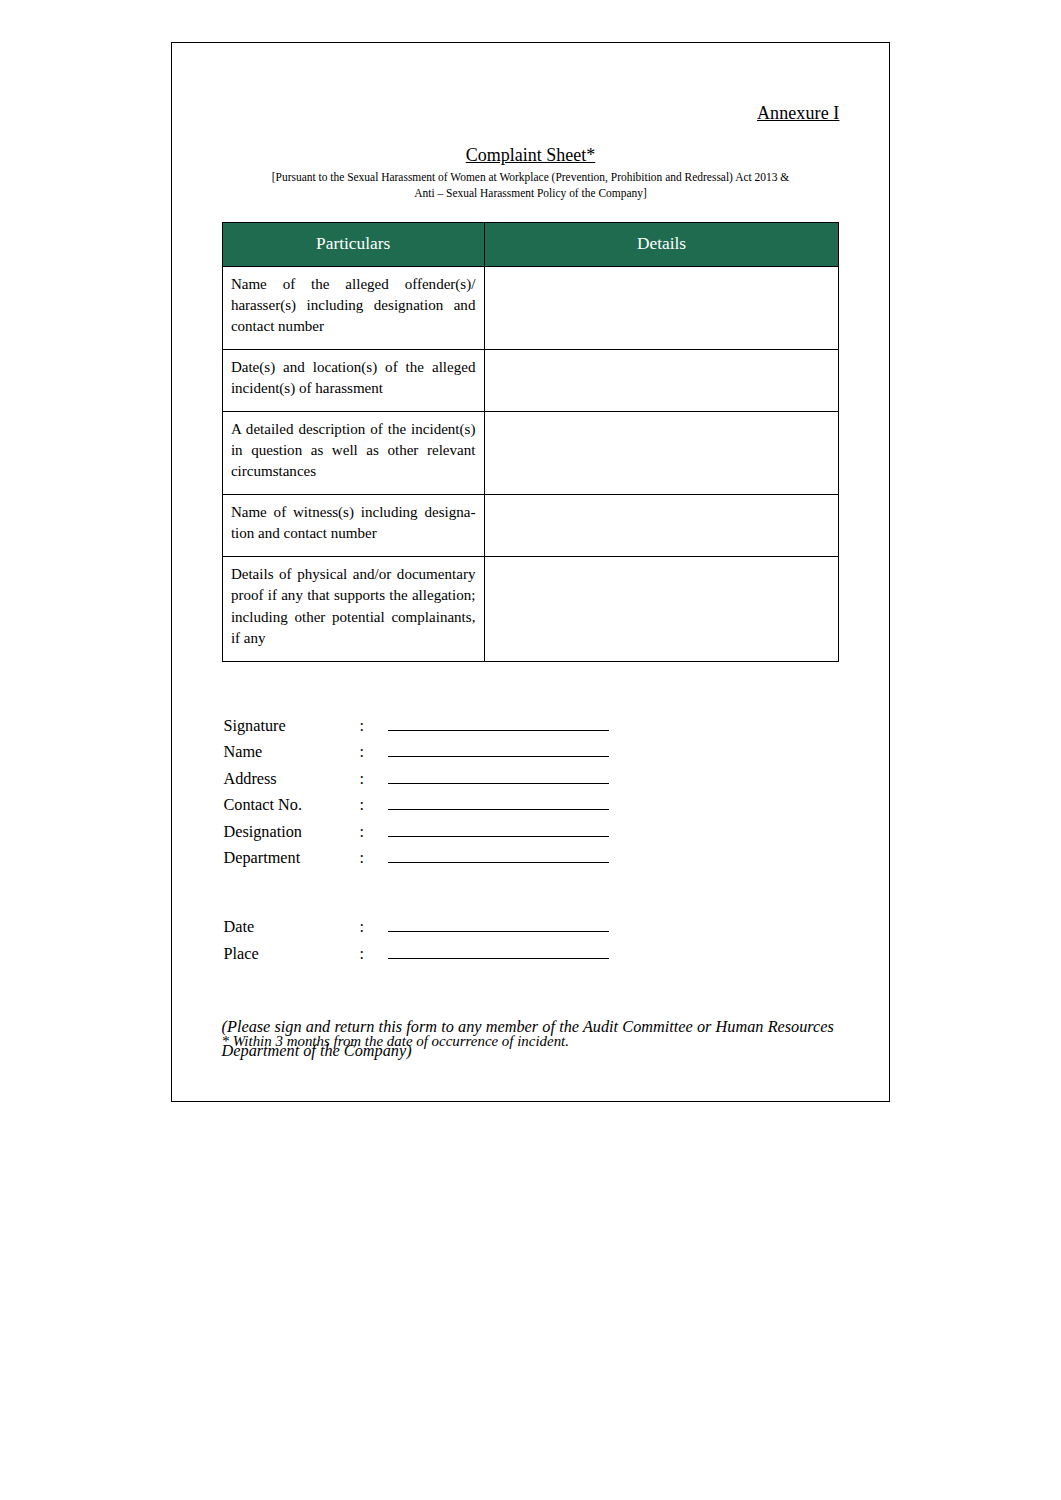Annexure I
Complaint Sheet*
[Pursuant to the Sexual Harassment of Women at Workplace (Prevention, Prohibition and Redressal) Act 2013 &
Anti – Sexual Harassment Policy of the Company]
| Particulars | Details |
| --- | --- |
| Name of the alleged offender(s)/ harasser(s) including designation and contact number | |
| Date(s) and location(s) of the alleged incident(s) of harassment | |
| A detailed description of the incident(s) in question as well as other relevant circumstances | |
| Name of witness(s) including designation and contact number | |
| Details of physical and/or documentary proof if any that supports the allegation; including other potential complainants, if any | |
| Signature | : | |
| Name | : | |
| Address | : | |
| Contact No. | : | |
| Designation | : | |
| Department | : | |
| Date | : | |
| Place | : | |
(Please sign and return this form to any member of the Audit Committee or Human Resources Department of the Company)
* Within 3 months from the date of occurrence of incident.